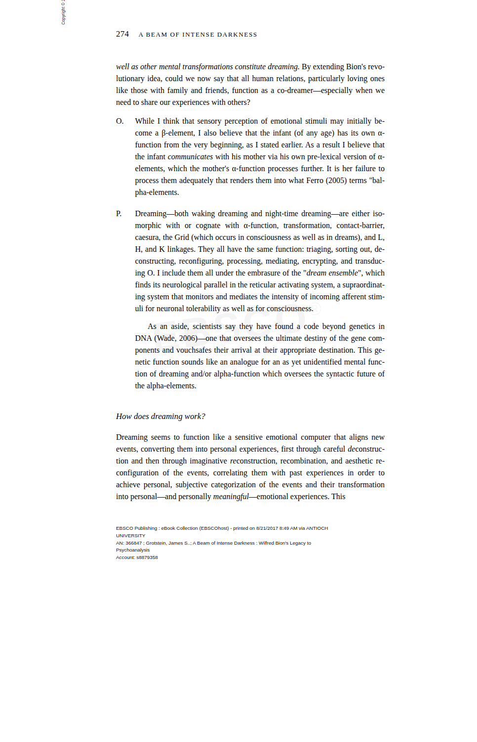Copyright © 2007. Karnac Books. All rights reserved. May not be reproduced in any form without permission from the publisher, except fair uses permitted under U.S. or applicable copyright law.
EBSCO®
274 A Beam of Intense Darkness
well as other mental transformations constitute dreaming. By extending Bion's revolutionary idea, could we now say that all human relations, particularly loving ones like those with family and friends, function as a co-dreamer—especially when we need to share our experiences with others?
O.
While I think that sensory perception of emotional stimuli may initially become a β-element, I also believe that the infant (of any age) has its own α-function from the very beginning, as I stated earlier. As a result I believe that the infant communicates with his mother via his own pre-lexical version of α-elements, which the mother's α-function processes further. It is her failure to process them adequately that renders them into what Ferro (2005) terms "balpha-elements.
P.
Dreaming—both waking dreaming and night-time dreaming—are either isomorphic with or cognate with α-function, transformation, contact-barrier, caesura, the Grid (which occurs in consciousness as well as in dreams), and L, H, and K linkages. They all have the same function: triaging, sorting out, deconstructing, reconfiguring, processing, mediating, encrypting, and transducing O. I include them all under the embrasure of the "dream ensemble", which finds its neurological parallel in the reticular activating system, a supraordinating system that monitors and mediates the intensity of incoming afferent stimuli for neuronal tolerability as well as for consciousness.
As an aside, scientists say they have found a code beyond genetics in DNA (Wade, 2006)—one that oversees the ultimate destiny of the gene components and vouchsafes their arrival at their appropriate destination. This genetic function sounds like an analogue for an as yet unidentified mental function of dreaming and/or alpha-function which oversees the syntactic future of the alpha-elements.
How does dreaming work?
Dreaming seems to function like a sensitive emotional computer that aligns new events, converting them into personal experiences, first through careful deconstruction and then through imaginative reconstruction, recombination, and aesthetic reconfiguration of the events, correlating them with past experiences in order to achieve personal, subjective categorization of the events and their transformation into personal—and personally meaningful—emotional experiences. This
EBSCO Publishing : eBook Collection (EBSCOhost) - printed on 8/21/2017 8:49 AM via ANTIOCH
UNIVERSITY
AN: 366847 ; Grotstein, James S..; A Beam of Intense Darkness : Wilfred Bion's Legacy to
Psychoanalysis
Account: s8879358